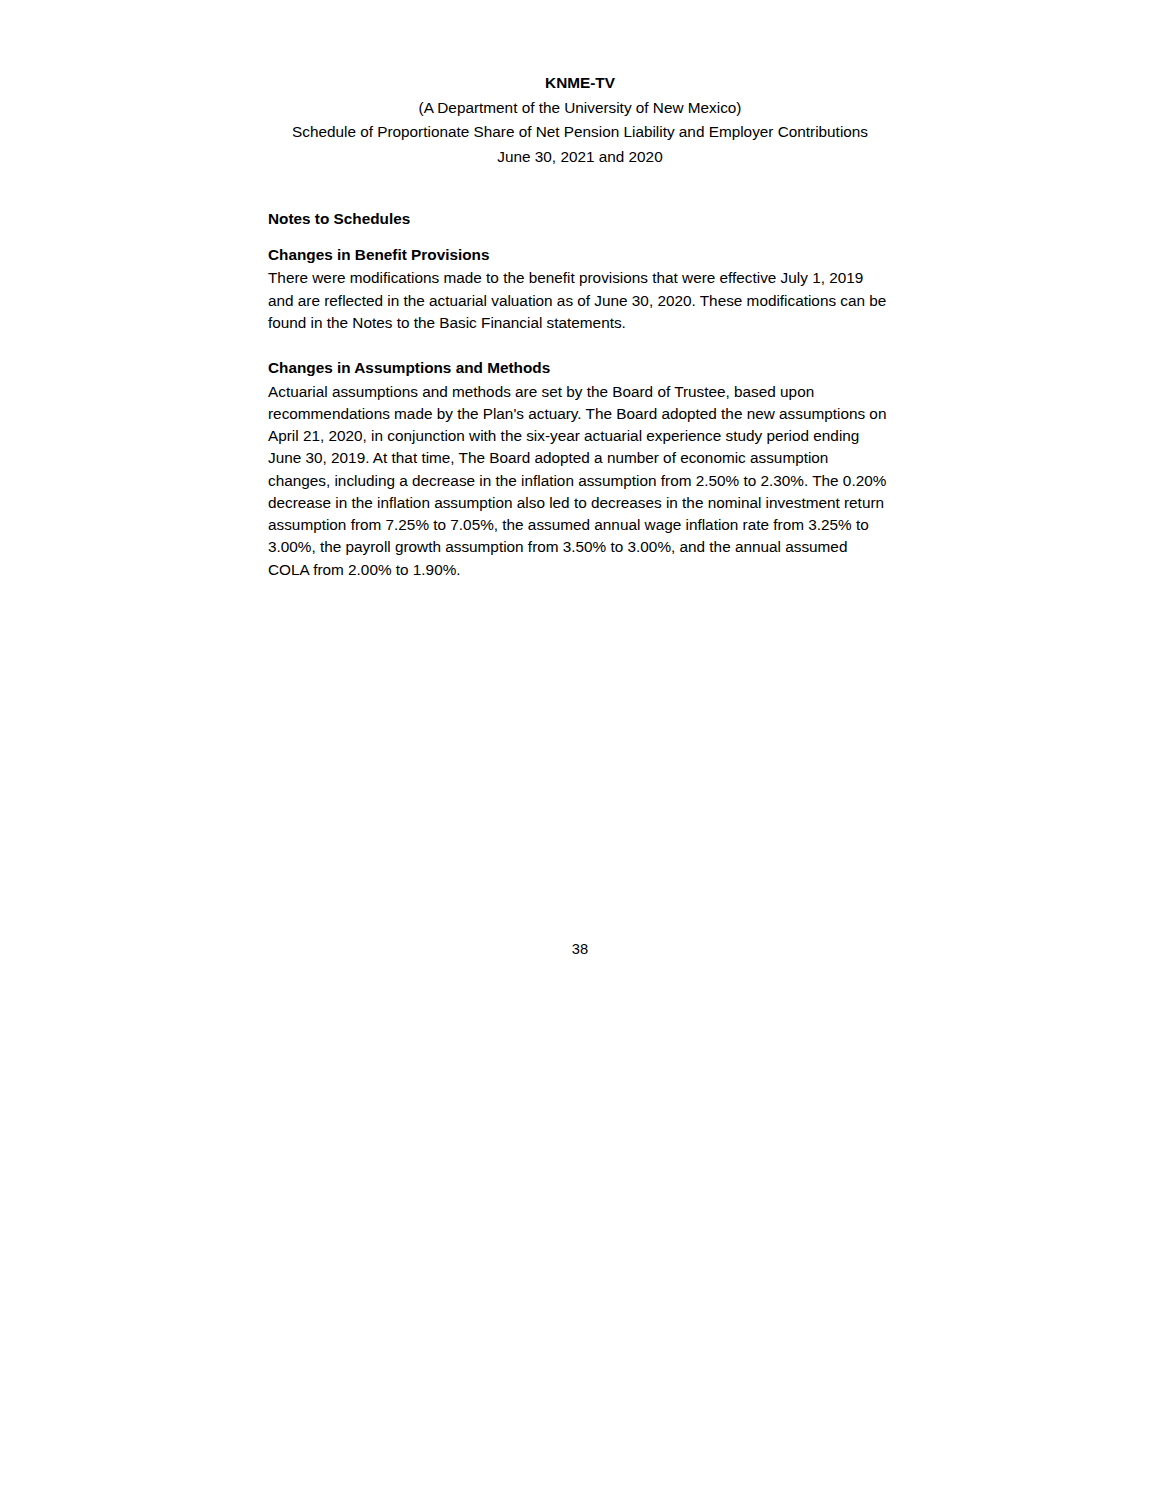KNME-TV
(A Department of the University of New Mexico)
Schedule of Proportionate Share of Net Pension Liability and Employer Contributions
June 30, 2021 and 2020
Notes to Schedules
Changes in Benefit Provisions
There were modifications made to the benefit provisions that were effective July 1, 2019 and are reflected in the actuarial valuation as of June 30, 2020. These modifications can be found in the Notes to the Basic Financial statements.
Changes in Assumptions and Methods
Actuarial assumptions and methods are set by the Board of Trustee, based upon recommendations made by the Plan's actuary. The Board adopted the new assumptions on April 21, 2020, in conjunction with the six-year actuarial experience study period ending June 30, 2019. At that time, The Board adopted a number of economic assumption changes, including a decrease in the inflation assumption from 2.50% to 2.30%. The 0.20% decrease in the inflation assumption also led to decreases in the nominal investment return assumption from 7.25% to 7.05%, the assumed annual wage inflation rate from 3.25% to 3.00%, the payroll growth assumption from 3.50% to 3.00%, and the annual assumed COLA from 2.00% to 1.90%.
38